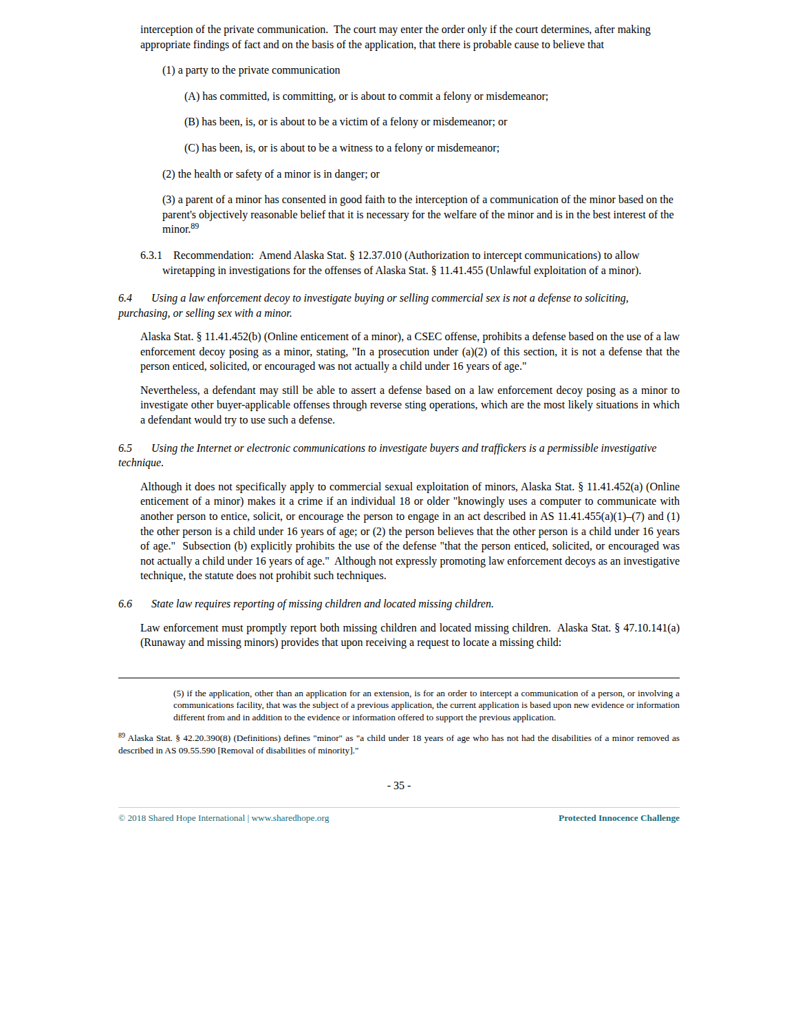interception of the private communication. The court may enter the order only if the court determines, after making appropriate findings of fact and on the basis of the application, that there is probable cause to believe that
(1) a party to the private communication
(A) has committed, is committing, or is about to commit a felony or misdemeanor;
(B) has been, is, or is about to be a victim of a felony or misdemeanor; or
(C) has been, is, or is about to be a witness to a felony or misdemeanor;
(2) the health or safety of a minor is in danger; or
(3) a parent of a minor has consented in good faith to the interception of a communication of the minor based on the parent's objectively reasonable belief that it is necessary for the welfare of the minor and is in the best interest of the minor.89
6.3.1 Recommendation: Amend Alaska Stat. § 12.37.010 (Authorization to intercept communications) to allow wiretapping in investigations for the offenses of Alaska Stat. § 11.41.455 (Unlawful exploitation of a minor).
6.4 Using a law enforcement decoy to investigate buying or selling commercial sex is not a defense to soliciting, purchasing, or selling sex with a minor.
Alaska Stat. § 11.41.452(b) (Online enticement of a minor), a CSEC offense, prohibits a defense based on the use of a law enforcement decoy posing as a minor, stating, "In a prosecution under (a)(2) of this section, it is not a defense that the person enticed, solicited, or encouraged was not actually a child under 16 years of age."
Nevertheless, a defendant may still be able to assert a defense based on a law enforcement decoy posing as a minor to investigate other buyer-applicable offenses through reverse sting operations, which are the most likely situations in which a defendant would try to use such a defense.
6.5 Using the Internet or electronic communications to investigate buyers and traffickers is a permissible investigative technique.
Although it does not specifically apply to commercial sexual exploitation of minors, Alaska Stat. § 11.41.452(a) (Online enticement of a minor) makes it a crime if an individual 18 or older "knowingly uses a computer to communicate with another person to entice, solicit, or encourage the person to engage in an act described in AS 11.41.455(a)(1)–(7) and (1) the other person is a child under 16 years of age; or (2) the person believes that the other person is a child under 16 years of age." Subsection (b) explicitly prohibits the use of the defense "that the person enticed, solicited, or encouraged was not actually a child under 16 years of age." Although not expressly promoting law enforcement decoys as an investigative technique, the statute does not prohibit such techniques.
6.6 State law requires reporting of missing children and located missing children.
Law enforcement must promptly report both missing children and located missing children. Alaska Stat. § 47.10.141(a) (Runaway and missing minors) provides that upon receiving a request to locate a missing child:
(5) if the application, other than an application for an extension, is for an order to intercept a communication of a person, or involving a communications facility, that was the subject of a previous application, the current application is based upon new evidence or information different from and in addition to the evidence or information offered to support the previous application.
89 Alaska Stat. § 42.20.390(8) (Definitions) defines "minor" as "a child under 18 years of age who has not had the disabilities of a minor removed as described in AS 09.55.590 [Removal of disabilities of minority]."
- 35 -
© 2018 Shared Hope International | www.sharedhope.org Protected Innocence Challenge